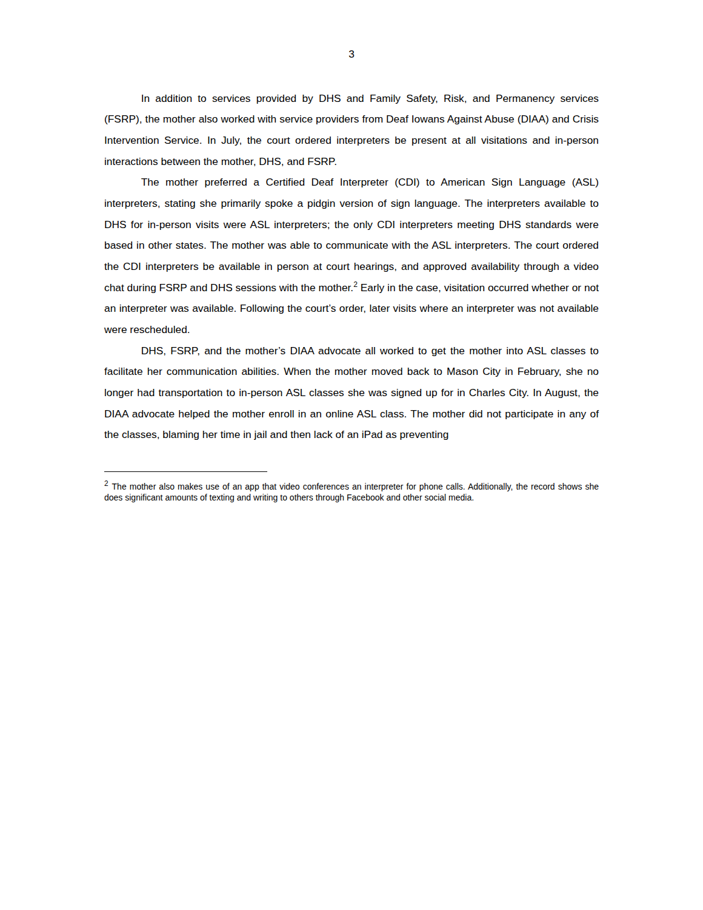3
In addition to services provided by DHS and Family Safety, Risk, and Permanency services (FSRP), the mother also worked with service providers from Deaf Iowans Against Abuse (DIAA) and Crisis Intervention Service. In July, the court ordered interpreters be present at all visitations and in-person interactions between the mother, DHS, and FSRP.
The mother preferred a Certified Deaf Interpreter (CDI) to American Sign Language (ASL) interpreters, stating she primarily spoke a pidgin version of sign language. The interpreters available to DHS for in-person visits were ASL interpreters; the only CDI interpreters meeting DHS standards were based in other states. The mother was able to communicate with the ASL interpreters. The court ordered the CDI interpreters be available in person at court hearings, and approved availability through a video chat during FSRP and DHS sessions with the mother.2 Early in the case, visitation occurred whether or not an interpreter was available. Following the court’s order, later visits where an interpreter was not available were rescheduled.
DHS, FSRP, and the mother’s DIAA advocate all worked to get the mother into ASL classes to facilitate her communication abilities. When the mother moved back to Mason City in February, she no longer had transportation to in-person ASL classes she was signed up for in Charles City. In August, the DIAA advocate helped the mother enroll in an online ASL class. The mother did not participate in any of the classes, blaming her time in jail and then lack of an iPad as preventing
2 The mother also makes use of an app that video conferences an interpreter for phone calls. Additionally, the record shows she does significant amounts of texting and writing to others through Facebook and other social media.